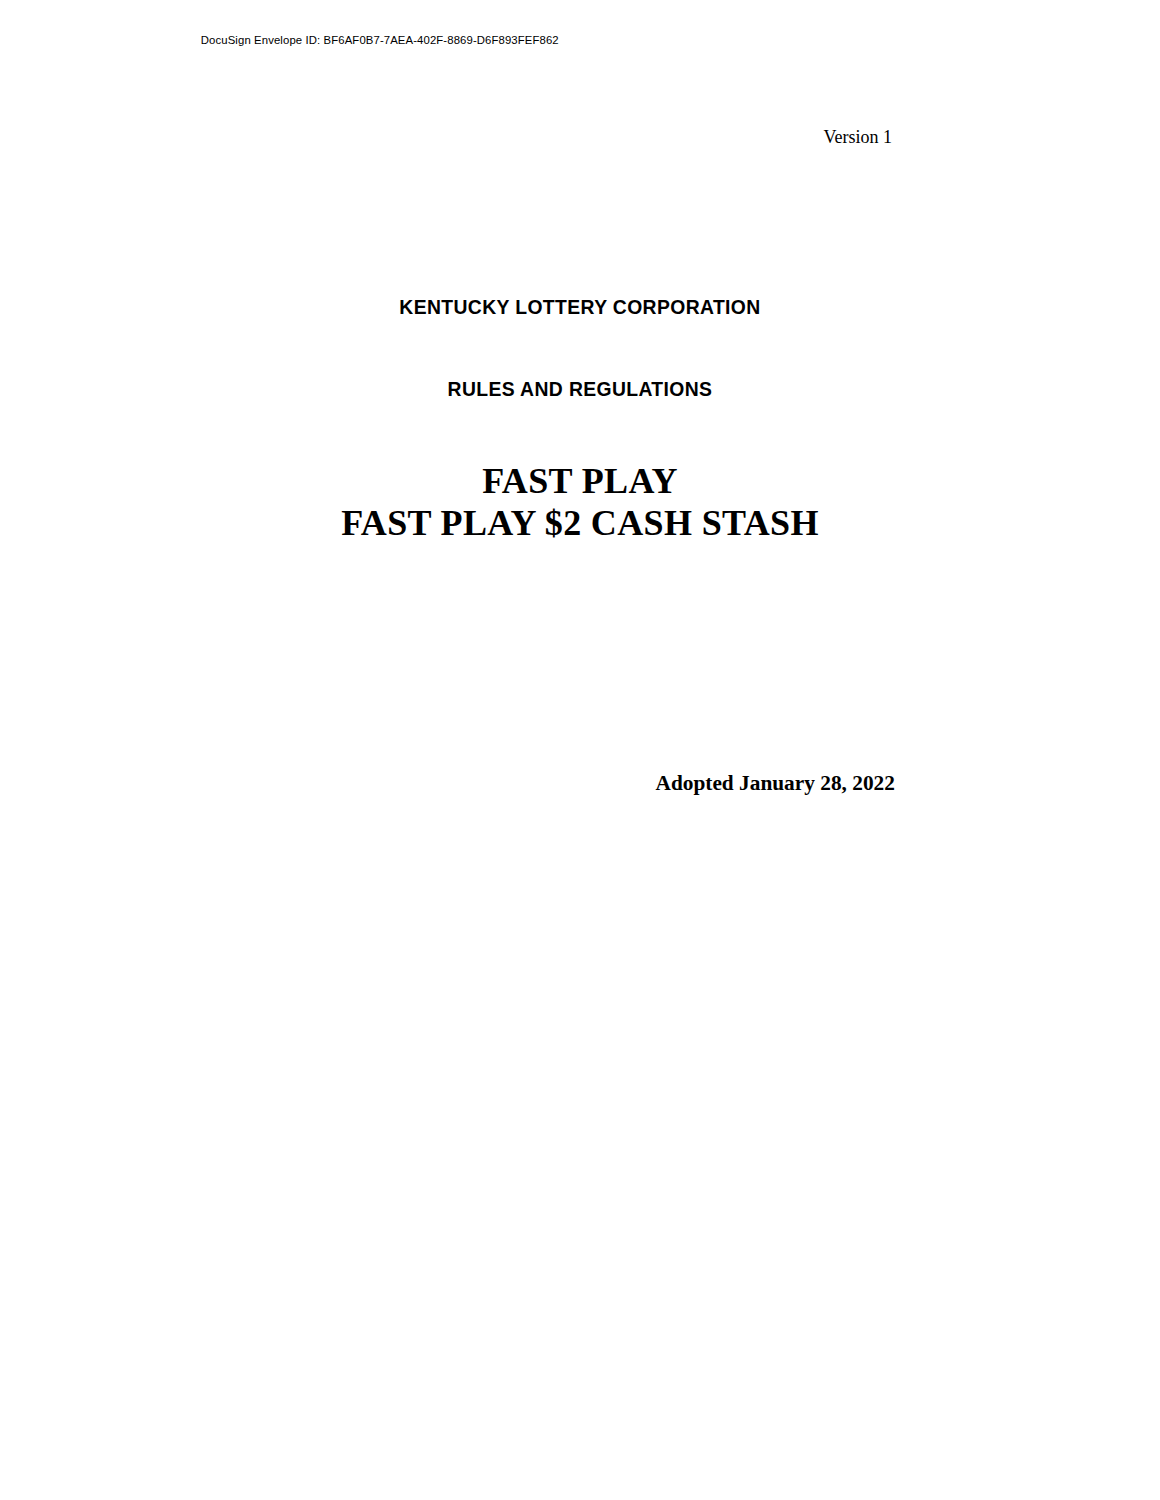DocuSign Envelope ID: BF6AF0B7-7AEA-402F-8869-D6F893FEF862
Version 1
KENTUCKY LOTTERY CORPORATION
RULES AND REGULATIONS
FAST PLAY FAST PLAY $2 CASH STASH
Adopted January 28, 2022